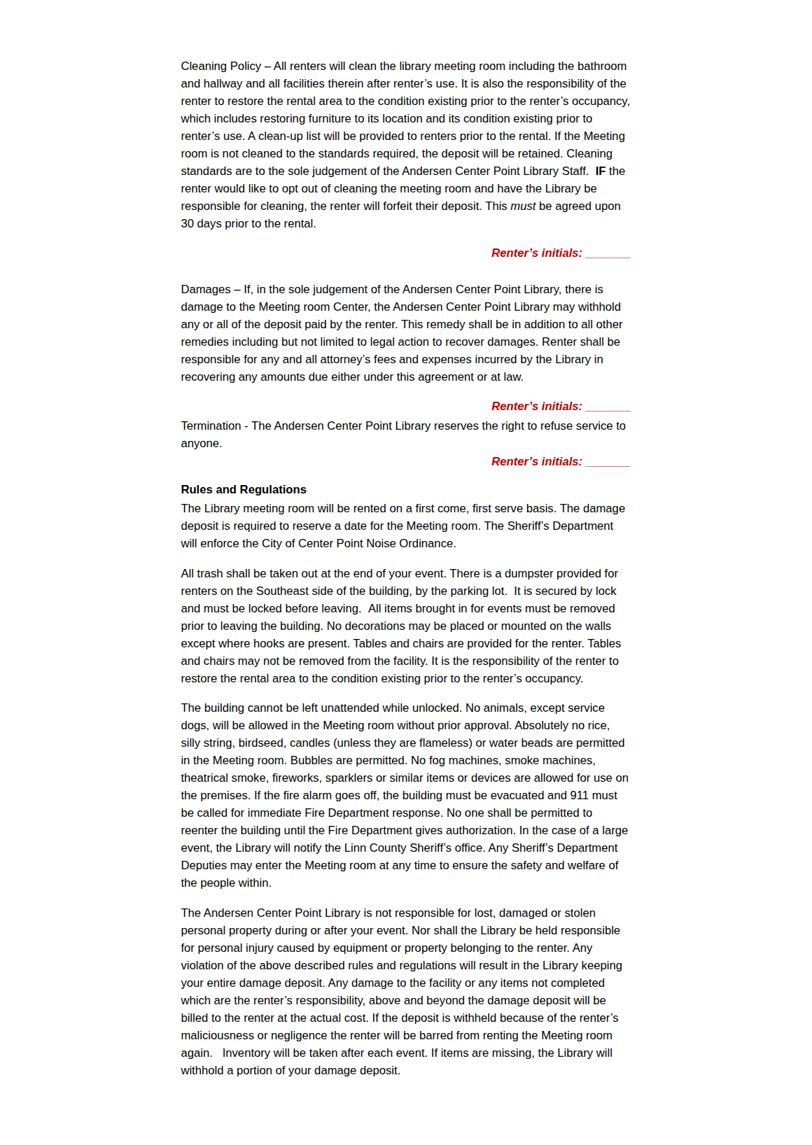Cleaning Policy – All renters will clean the library meeting room including the bathroom and hallway and all facilities therein after renter’s use. It is also the responsibility of the renter to restore the rental area to the condition existing prior to the renter’s occupancy, which includes restoring furniture to its location and its condition existing prior to renter’s use. A clean-up list will be provided to renters prior to the rental. If the Meeting room is not cleaned to the standards required, the deposit will be retained. Cleaning standards are to the sole judgement of the Andersen Center Point Library Staff. IF the renter would like to opt out of cleaning the meeting room and have the Library be responsible for cleaning, the renter will forfeit their deposit. This must be agreed upon 30 days prior to the rental.
Renter’s initials: _______
Damages – If, in the sole judgement of the Andersen Center Point Library, there is damage to the Meeting room Center, the Andersen Center Point Library may withhold any or all of the deposit paid by the renter. This remedy shall be in addition to all other remedies including but not limited to legal action to recover damages. Renter shall be responsible for any and all attorney’s fees and expenses incurred by the Library in recovering any amounts due either under this agreement or at law.
Renter’s initials: _______
Termination - The Andersen Center Point Library reserves the right to refuse service to anyone.
Renter’s initials: _______
Rules and Regulations
The Library meeting room will be rented on a first come, first serve basis. The damage deposit is required to reserve a date for the Meeting room. The Sheriff’s Department will enforce the City of Center Point Noise Ordinance.
All trash shall be taken out at the end of your event. There is a dumpster provided for renters on the Southeast side of the building, by the parking lot. It is secured by lock and must be locked before leaving. All items brought in for events must be removed prior to leaving the building. No decorations may be placed or mounted on the walls except where hooks are present. Tables and chairs are provided for the renter. Tables and chairs may not be removed from the facility. It is the responsibility of the renter to restore the rental area to the condition existing prior to the renter’s occupancy.
The building cannot be left unattended while unlocked. No animals, except service dogs, will be allowed in the Meeting room without prior approval. Absolutely no rice, silly string, birdseed, candles (unless they are flameless) or water beads are permitted in the Meeting room. Bubbles are permitted. No fog machines, smoke machines, theatrical smoke, fireworks, sparklers or similar items or devices are allowed for use on the premises. If the fire alarm goes off, the building must be evacuated and 911 must be called for immediate Fire Department response. No one shall be permitted to reenter the building until the Fire Department gives authorization. In the case of a large event, the Library will notify the Linn County Sheriff’s office. Any Sheriff’s Department Deputies may enter the Meeting room at any time to ensure the safety and welfare of the people within.
The Andersen Center Point Library is not responsible for lost, damaged or stolen personal property during or after your event. Nor shall the Library be held responsible for personal injury caused by equipment or property belonging to the renter. Any violation of the above described rules and regulations will result in the Library keeping your entire damage deposit. Any damage to the facility or any items not completed which are the renter’s responsibility, above and beyond the damage deposit will be billed to the renter at the actual cost. If the deposit is withheld because of the renter’s maliciousness or negligence the renter will be barred from renting the Meeting room again. Inventory will be taken after each event. If items are missing, the Library will withhold a portion of your damage deposit.